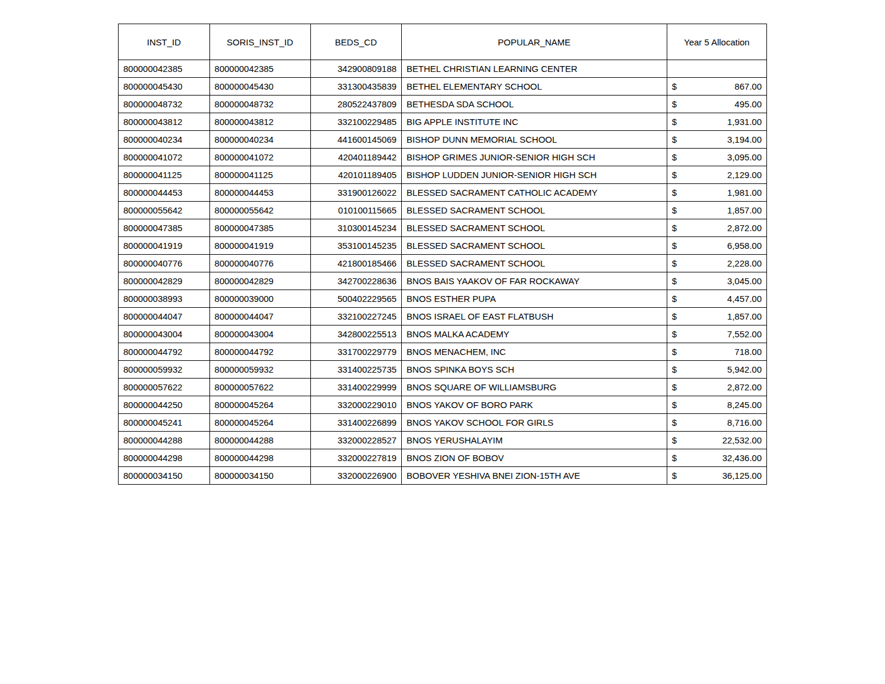| INST_ID | SORIS_INST_ID | BEDS_CD | POPULAR_NAME | Year 5 Allocation |
| --- | --- | --- | --- | --- |
| 800000042385 | 800000042385 | 342900809188 | BETHEL CHRISTIAN LEARNING CENTER | |
| 800000045430 | 800000045430 | 331300435839 | BETHEL ELEMENTARY SCHOOL | $ 867.00 |
| 800000048732 | 800000048732 | 280522437809 | BETHESDA SDA SCHOOL | $ 495.00 |
| 800000043812 | 800000043812 | 332100229485 | BIG APPLE INSTITUTE INC | $ 1,931.00 |
| 800000040234 | 800000040234 | 441600145069 | BISHOP DUNN MEMORIAL SCHOOL | $ 3,194.00 |
| 800000041072 | 800000041072 | 420401189442 | BISHOP GRIMES JUNIOR-SENIOR HIGH SCH | $ 3,095.00 |
| 800000041125 | 800000041125 | 420101189405 | BISHOP LUDDEN JUNIOR-SENIOR HIGH SCH | $ 2,129.00 |
| 800000044453 | 800000044453 | 331900126022 | BLESSED SACRAMENT CATHOLIC ACADEMY | $ 1,981.00 |
| 800000055642 | 800000055642 | 010100115665 | BLESSED SACRAMENT SCHOOL | $ 1,857.00 |
| 800000047385 | 800000047385 | 310300145234 | BLESSED SACRAMENT SCHOOL | $ 2,872.00 |
| 800000041919 | 800000041919 | 353100145235 | BLESSED SACRAMENT SCHOOL | $ 6,958.00 |
| 800000040776 | 800000040776 | 421800185466 | BLESSED SACRAMENT SCHOOL | $ 2,228.00 |
| 800000042829 | 800000042829 | 342700228636 | BNOS BAIS YAAKOV OF FAR ROCKAWAY | $ 3,045.00 |
| 800000038993 | 800000039000 | 500402229565 | BNOS ESTHER PUPA | $ 4,457.00 |
| 800000044047 | 800000044047 | 332100227245 | BNOS ISRAEL OF EAST FLATBUSH | $ 1,857.00 |
| 800000043004 | 800000043004 | 342800225513 | BNOS MALKA ACADEMY | $ 7,552.00 |
| 800000044792 | 800000044792 | 331700229779 | BNOS MENACHEM, INC | $ 718.00 |
| 800000059932 | 800000059932 | 331400225735 | BNOS SPINKA BOYS SCH | $ 5,942.00 |
| 800000057622 | 800000057622 | 331400229999 | BNOS SQUARE OF WILLIAMSBURG | $ 2,872.00 |
| 800000044250 | 800000045264 | 332000229010 | BNOS YAKOV OF BORO PARK | $ 8,245.00 |
| 800000045241 | 800000045264 | 331400226899 | BNOS YAKOV SCHOOL FOR GIRLS | $ 8,716.00 |
| 800000044288 | 800000044288 | 332000228527 | BNOS YERUSHALAYIM | $ 22,532.00 |
| 800000044298 | 800000044298 | 332000227819 | BNOS ZION OF BOBOV | $ 32,436.00 |
| 800000034150 | 800000034150 | 332000226900 | BOBOVER YESHIVA BNEI ZION-15TH AVE | $ 36,125.00 |